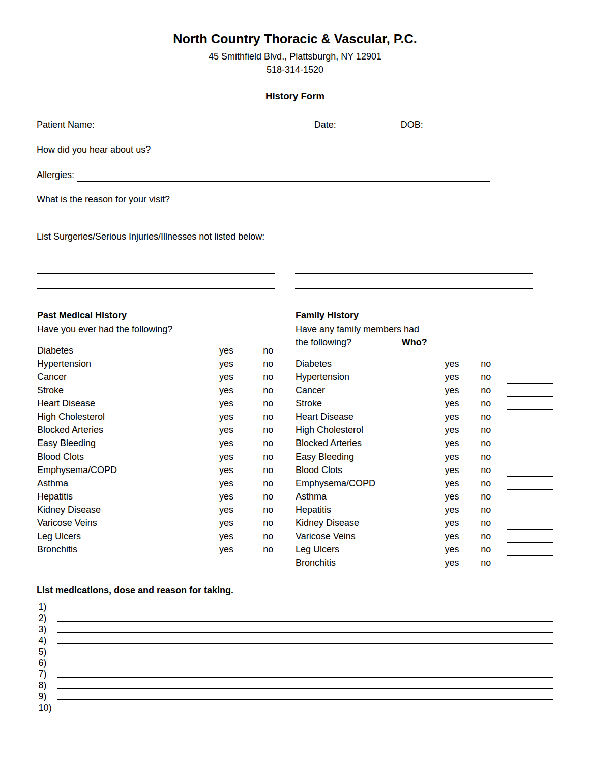North Country Thoracic & Vascular, P.C.
45 Smithfield Blvd., Plattsburgh, NY 12901
518-314-1520
History Form
Patient Name: Date: DOB:
How did you hear about us?
Allergies:
What is the reason for your visit?
List Surgeries/Serious Injuries/Illnesses not listed below:
| Past Medical History Have you ever had the following? / Diabetes / yes / no / / Hypertension / yes / no / / Cancer / yes / no / / Stroke / yes / no / / Heart Disease / yes / no / / High Cholesterol / yes / no / / Blocked Arteries / yes / no / / Easy Bleeding / yes / no / / Blood Clots / yes / no / / Emphysema/COPD / yes / no / / Asthma / yes / no / / Hepatitis / yes / no / / Kidney Disease / yes / no / / Varicose Veins / yes / no / / Leg Ulcers / yes / no / / Bronchitis / yes / no / | Family History Have any family members had the following? Who? / Diabetes / yes / no / / / Hypertension / yes / no / / / Cancer / yes / no / / / Stroke / yes / no / / / Heart Disease / yes / no / / / High Cholesterol / yes / no / / / Blocked Arteries / yes / no / / / Easy Bleeding / yes / no / / / Blood Clots / yes / no / / / Emphysema/COPD / yes / no / / / Asthma / yes / no / / / Hepatitis / yes / no / / / Kidney Disease / yes / no / / / Varicose Veins / yes / no / / / Leg Ulcers / yes / no / / / Bronchitis / yes / no / / |
List medications, dose and reason for taking.